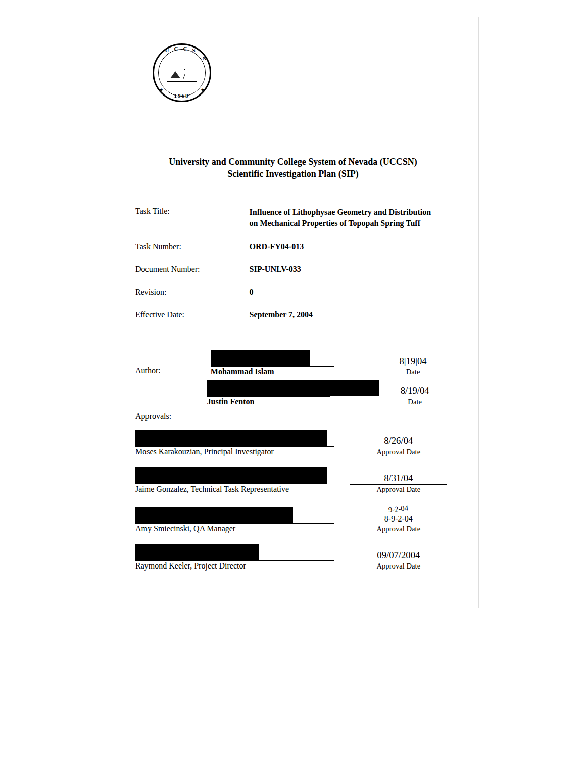U C C S N
★
★
1968
University and Community College System of Nevada (UCCSN)
Scientific Investigation Plan (SIP)
| Task Title: | Influence of Lithophysae Geometry and Distribution on Mechanical Properties of Topopah Spring Tuff |
| Task Number: | ORD-FY04-013 |
| Document Number: | SIP-UNLV-033 |
| Revision: | 0 |
| Effective Date: | September 7, 2004 |
Author:
Mohammad Islam
8|19|04
Date
Justin Fenton
8/19/04
Date
Approvals:
Moses Karakouzian, Principal Investigator
8/26/04
Approval Date
Jaime Gonzalez, Technical Task Representative
8/31/04
Approval Date
Amy Smiecinski, QA Manager
9-2-04
8-9-2-04
Approval Date
Raymond Keeler, Project Director
09/07/2004
Approval Date